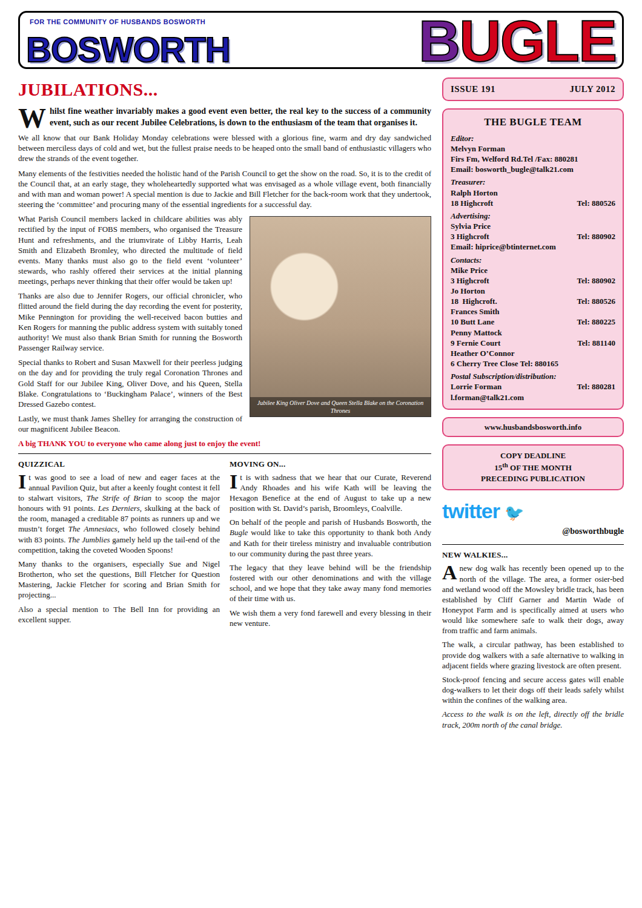For the community of Husbands Bosworth
BOSWORTH
BUGLE
JUBILATIONS...
Whilst fine weather invariably makes a good event even better, the real key to the success of a community event, such as our recent Jubilee Celebrations, is down to the enthusiasm of the team that organises it.
We all know that our Bank Holiday Monday celebrations were blessed with a glorious fine, warm and dry day sandwiched between merciless days of cold and wet, but the fullest praise needs to be heaped onto the small band of enthusiastic villagers who drew the strands of the event together.
Many elements of the festivities needed the holistic hand of the Parish Council to get the show on the road. So, it is to the credit of the Council that, at an early stage, they wholeheartedly supported what was envisaged as a whole village event, both financially and with man and woman power! A special mention is due to Jackie and Bill Fletcher for the back-room work that they undertook, steering the ‘committee’ and procuring many of the essential ingredients for a successful day.
What Parish Council members lacked in childcare abilities was ably rectified by the input of FOBS members, who organised the Treasure Hunt and refreshments, and the triumvirate of Libby Harris, Leah Smith and Elizabeth Bromley, who directed the multitude of field events. Many thanks must also go to the field event ‘volunteer’ stewards, who rashly offered their services at the initial planning meetings, perhaps never thinking that their offer would be taken up!
Thanks are also due to Jennifer Rogers, our official chronicler, who flitted around the field during the day recording the event for posterity, Mike Pennington for providing the well-received bacon butties and Ken Rogers for manning the public address system with suitably toned authority! We must also thank Brian Smith for running the Bosworth Passenger Railway service.
Special thanks to Robert and Susan Maxwell for their peerless judging on the day and for providing the truly regal Coronation Thrones and Gold Staff for our Jubilee King, Oliver Dove, and his Queen, Stella Blake. Congratulations to ‘Buckingham Palace’, winners of the Best Dressed Gazebo contest.
Lastly, we must thank James Shelley for arranging the construction of our magnificent Jubilee Beacon.
A big THANK YOU to everyone who came along just to enjoy the event!
QUIZZICAL
It was good to see a load of new and eager faces at the annual Pavilion Quiz, but after a keenly fought contest it fell to stalwart visitors, The Strife of Brian to scoop the major honours with 91 points. Les Derniers, skulking at the back of the room, managed a creditable 87 points as runners up and we mustn’t forget The Amnesiacs, who followed closely behind with 83 points. The Jumblies gamely held up the tail-end of the competition, taking the coveted Wooden Spoons!
Many thanks to the organisers, especially Sue and Nigel Brotherton, who set the questions, Bill Fletcher for Question Mastering, Jackie Fletcher for scoring and Brian Smith for projecting...
Also a special mention to The Bell Inn for providing an excellent supper.
MOVING ON...
It is with sadness that we hear that our Curate, Reverend Andy Rhoades and his wife Kath will be leaving the Hexagon Benefice at the end of August to take up a new position with St. David’s parish, Broomleys, Coalville.
On behalf of the people and parish of Husbands Bosworth, the Bugle would like to take this opportunity to thank both Andy and Kath for their tireless ministry and invaluable contribution to our community during the past three years.
The legacy that they leave behind will be the friendship fostered with our other denominations and with the village school, and we hope that they take away many fond memories of their time with us.
We wish them a very fond farewell and every blessing in their new venture.
ISSUE 191 JULY 2012
THE BUGLE TEAM
Editor:
Melvyn Forman
Firs Fm, Welford Rd.Tel /Fax: 880281
Email: bosworth_bugle@talk21.com
Treasurer:
Ralph Horton
18 Highcroft Tel: 880526
Advertising:
Sylvia Price
3 Highcroft Tel: 880902
Email: hiprice@btinternet.com
Contacts:
Mike Price
3 Highcroft Tel: 880902
Jo Horton
18 Highcroft. Tel: 880526
Frances Smith
10 Butt Lane Tel: 880225
Penny Mattock
9 Fernie Court Tel: 881140
Heather O’Connor
6 Cherry Tree Close Tel: 880165
Postal Subscription/distribution:
Lorrie Forman Tel: 880281
l.forman@talk21.com
www.husbandsbosworth.info
COPY DEADLINE
15th OF THE MONTH
PRECEDING PUBLICATION
twitter 🐦
@bosworthbugle
NEW WALKIES...
A new dog walk has recently been opened up to the north of the village. The area, a former osier-bed and wetland wood off the Mowsley bridle track, has been established by Cliff Garner and Martin Wade of Honeypot Farm and is specifically aimed at users who would like somewhere safe to walk their dogs, away from traffic and farm animals.
The walk, a circular pathway, has been established to provide dog walkers with a safe alternative to walking in adjacent fields where grazing livestock are often present.
Stock-proof fencing and secure access gates will enable dog-walkers to let their dogs off their leads safely whilst within the confines of the walking area.
Access to the walk is on the left, directly off the bridle track, 200m north of the canal bridge.